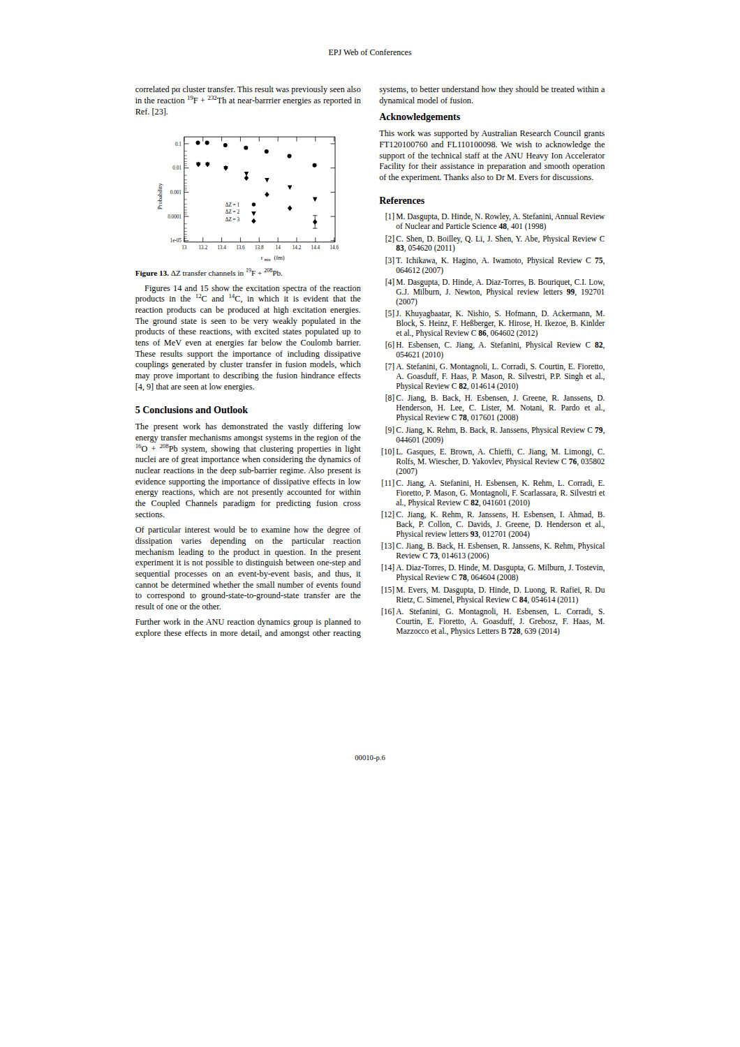EPJ Web of Conferences
correlated pα cluster transfer. This result was previously seen also in the reaction 19F + 232Th at near-barrrier energies as reported in Ref. [23].
0.1 0.01 0.001 0.0001 1e-05 13 13.2 13.4 13.6 13.8 14 14.2 14.4 14.6 Probability r min (fm) ΔZ = 1 ΔZ = 2 ΔZ = 3
Figure 13. ΔZ transfer channels in 19F + 208Pb.
Figures 14 and 15 show the excitation spectra of the reaction products in the 12C and 14C, in which it is evident that the reaction products can be produced at high excitation energies. The ground state is seen to be very weakly populated in the products of these reactions, with excited states populated up to tens of MeV even at energies far below the Coulomb barrier. These results support the importance of including dissipative couplings generated by cluster transfer in fusion models, which may prove important to describing the fusion hindrance effects [4, 9] that are seen at low energies.
5 Conclusions and Outlook
The present work has demonstrated the vastly differing low energy transfer mechanisms amongst systems in the region of the 16O + 208Pb system, showing that clustering properties in light nuclei are of great importance when considering the dynamics of nuclear reactions in the deep sub-barrier regime. Also present is evidence supporting the importance of dissipative effects in low energy reactions, which are not presently accounted for within the Coupled Channels paradigm for predicting fusion cross sections.
Of particular interest would be to examine how the degree of dissipation varies depending on the particular reaction mechanism leading to the product in question. In the present experiment it is not possible to distinguish between one-step and sequential processes on an event-by-event basis, and thus, it cannot be determined whether the small number of events found to correspond to ground-state-to-ground-state transfer are the result of one or the other.
Further work in the ANU reaction dynamics group is planned to explore these effects in more detail, and amongst other reacting systems, to better understand how they should be treated within a dynamical model of fusion.
Acknowledgements
This work was supported by Australian Research Council grants FT120100760 and FL110100098. We wish to acknowledge the support of the technical staff at the ANU Heavy Ion Accelerator Facility for their assistance in preparation and smooth operation of the experiment. Thanks also to Dr M. Evers for discussions.
References
[1] M. Dasgupta, D. Hinde, N. Rowley, A. Stefanini, Annual Review of Nuclear and Particle Science 48, 401 (1998)
[2] C. Shen, D. Boilley, Q. Li, J. Shen, Y. Abe, Physical Review C 83, 054620 (2011)
[3] T. Ichikawa, K. Hagino, A. Iwamoto, Physical Review C 75, 064612 (2007)
[4] M. Dasgupta, D. Hinde, A. Diaz-Torres, B. Bouriquet, C.I. Low, G.J. Milburn, J. Newton, Physical review letters 99, 192701 (2007)
[5] J. Khuyagbaatar, K. Nishio, S. Hofmann, D. Ackermann, M. Block, S. Heinz, F. Heßberger, K. Hirose, H. Ikezoe, B. Kinlder et al., Physical Review C 86, 064602 (2012)
[6] H. Esbensen, C. Jiang, A. Stefanini, Physical Review C 82, 054621 (2010)
[7] A. Stefanini, G. Montagnoli, L. Corradi, S. Courtin, E. Fioretto, A. Goasduff, F. Haas, P. Mason, R. Silvestri, P.P. Singh et al., Physical Review C 82, 014614 (2010)
[8] C. Jiang, B. Back, H. Esbensen, J. Greene, R. Janssens, D. Henderson, H. Lee, C. Lister, M. Notani, R. Pardo et al., Physical Review C 78, 017601 (2008)
[9] C. Jiang, K. Rehm, B. Back, R. Janssens, Physical Review C 79, 044601 (2009)
[10] L. Gasques, E. Brown, A. Chieffi, C. Jiang, M. Limongi, C. Rolfs, M. Wiescher, D. Yakovlev, Physical Review C 76, 035802 (2007)
[11] C. Jiang, A. Stefanini, H. Esbensen, K. Rehm, L. Corradi, E. Fioretto, P. Mason, G. Montagnoli, F. Scarlassara, R. Silvestri et al., Physical Review C 82, 041601 (2010)
[12] C. Jiang, K. Rehm, R. Janssens, H. Esbensen, I. Ahmad, B. Back, P. Collon, C. Davids, J. Greene, D. Henderson et al., Physical review letters 93, 012701 (2004)
[13] C. Jiang, B. Back, H. Esbensen, R. Janssens, K. Rehm, Physical Review C 73, 014613 (2006)
[14] A. Diaz-Torres, D. Hinde, M. Dasgupta, G. Milburn, J. Tostevin, Physical Review C 78, 064604 (2008)
[15] M. Evers, M. Dasgupta, D. Hinde, D. Luong, R. Rafiei, R. Du Rietz, C. Simenel, Physical Review C 84, 054614 (2011)
[16] A. Stefanini, G. Montagnoli, H. Esbensen, L. Corradi, S. Courtin, E. Fioretto, A. Goasduff, J. Grebosz, F. Haas, M. Mazzocco et al., Physics Letters B 728, 639 (2014)
00010-p.6